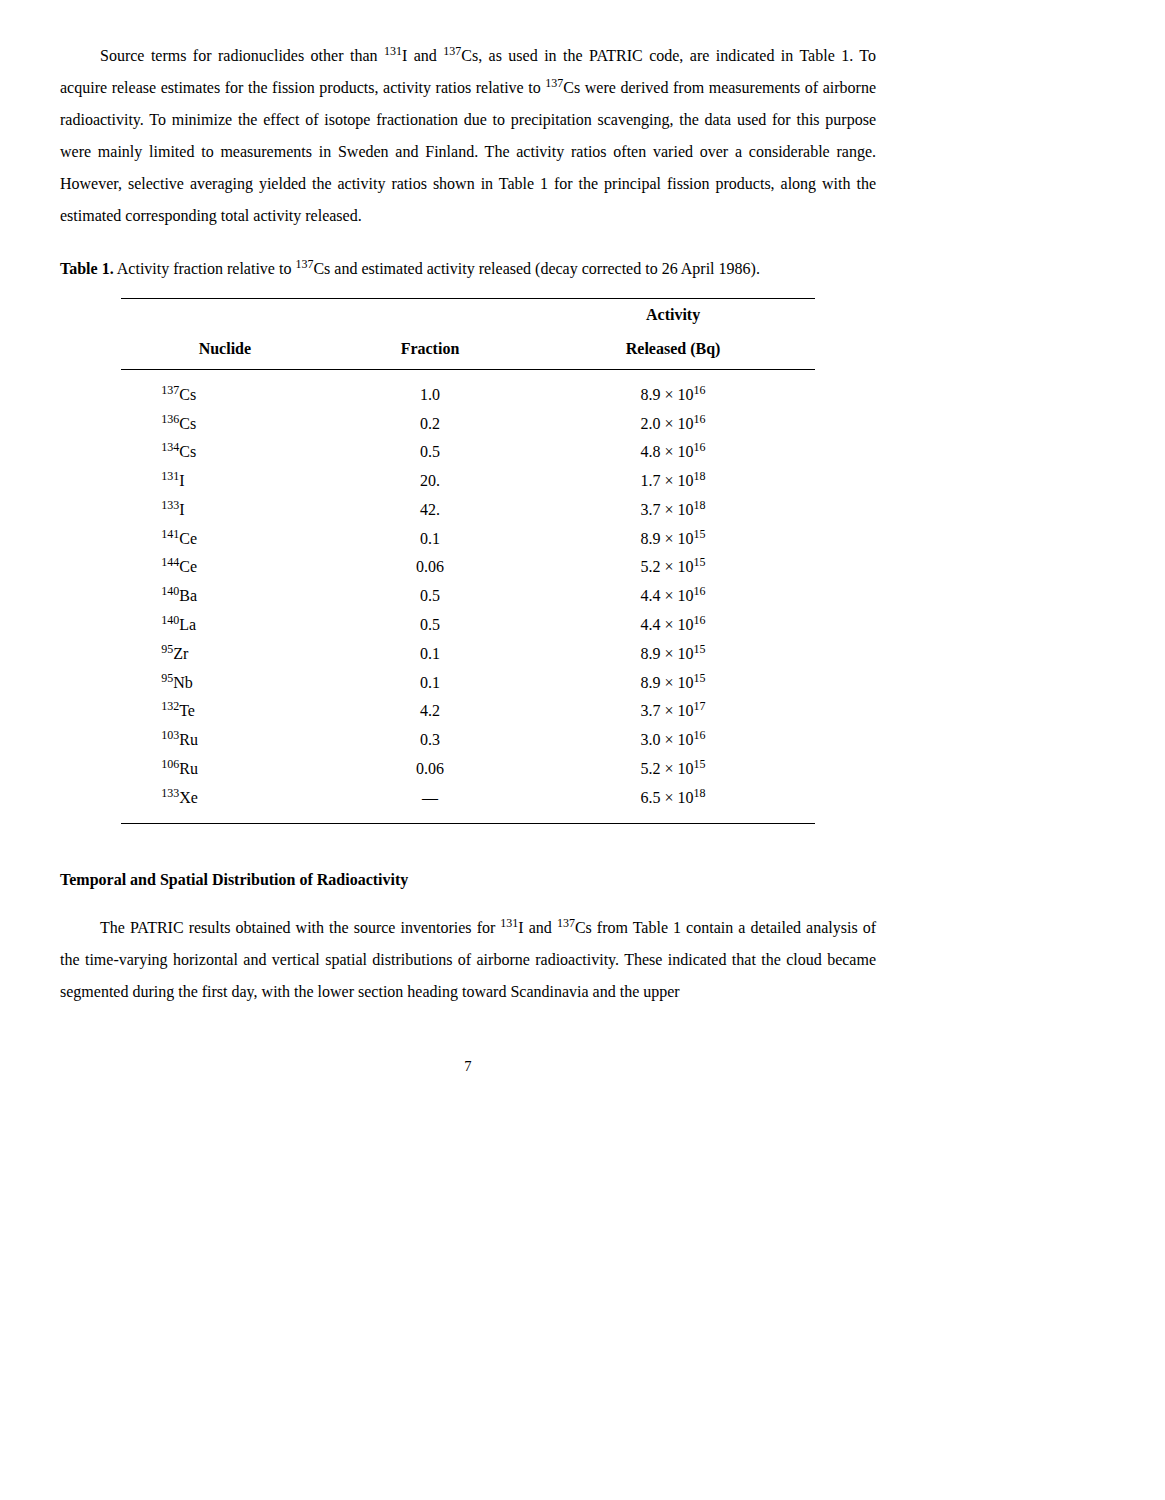Source terms for radionuclides other than 131I and 137Cs, as used in the PATRIC code, are indicated in Table 1. To acquire release estimates for the fission products, activity ratios relative to 137Cs were derived from measurements of airborne radioactivity. To minimize the effect of isotope fractionation due to precipitation scavenging, the data used for this purpose were mainly limited to measurements in Sweden and Finland. The activity ratios often varied over a considerable range. However, selective averaging yielded the activity ratios shown in Table 1 for the principal fission products, along with the estimated corresponding total activity released.
Table 1. Activity fraction relative to 137Cs and estimated activity released (decay corrected to 26 April 1986).
| | | Activity |
| --- | --- | --- |
| Nuclide | Fraction | Released (Bq) |
| 137 Cs | 1.0 | 8.9 × 10 16 |
| 136 Cs | 0.2 | 2.0 × 10 16 |
| 134 Cs | 0.5 | 4.8 × 10 16 |
| 131 I | 20. | 1.7 × 10 18 |
| 133 I | 42. | 3.7 × 10 18 |
| 141 Ce | 0.1 | 8.9 × 10 15 |
| 144 Ce | 0.06 | 5.2 × 10 15 |
| 140 Ba | 0.5 | 4.4 × 10 16 |
| 140 La | 0.5 | 4.4 × 10 16 |
| 95 Zr | 0.1 | 8.9 × 10 15 |
| 95 Nb | 0.1 | 8.9 × 10 15 |
| 132 Te | 4.2 | 3.7 × 10 17 |
| 103 Ru | 0.3 | 3.0 × 10 16 |
| 106 Ru | 0.06 | 5.2 × 10 15 |
| 133 Xe | — | 6.5 × 10 18 |
Temporal and Spatial Distribution of Radioactivity
The PATRIC results obtained with the source inventories for 131I and 137Cs from Table 1 contain a detailed analysis of the time-varying horizontal and vertical spatial distributions of airborne radioactivity. These indicated that the cloud became segmented during the first day, with the lower section heading toward Scandinavia and the upper
7